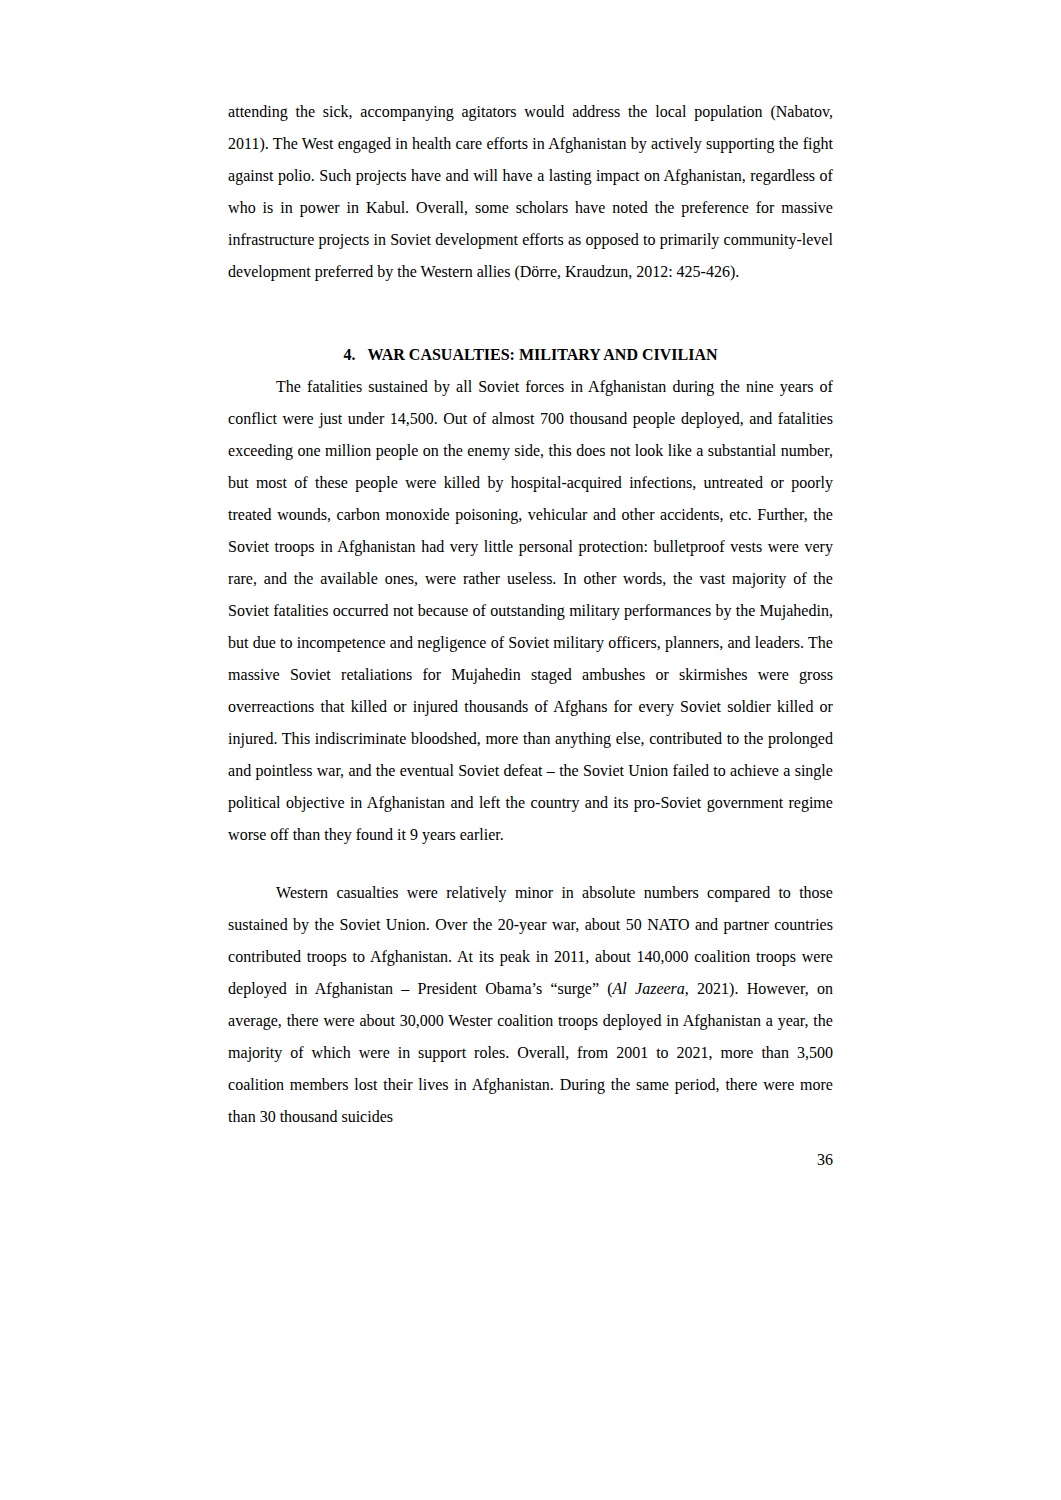attending the sick, accompanying agitators would address the local population (Nabatov, 2011). The West engaged in health care efforts in Afghanistan by actively supporting the fight against polio. Such projects have and will have a lasting impact on Afghanistan, regardless of who is in power in Kabul. Overall, some scholars have noted the preference for massive infrastructure projects in Soviet development efforts as opposed to primarily community-level development preferred by the Western allies (Dörre, Kraudzun, 2012: 425-426).
4. WAR CASUALTIES: MILITARY AND CIVILIAN
The fatalities sustained by all Soviet forces in Afghanistan during the nine years of conflict were just under 14,500. Out of almost 700 thousand people deployed, and fatalities exceeding one million people on the enemy side, this does not look like a substantial number, but most of these people were killed by hospital-acquired infections, untreated or poorly treated wounds, carbon monoxide poisoning, vehicular and other accidents, etc. Further, the Soviet troops in Afghanistan had very little personal protection: bulletproof vests were very rare, and the available ones, were rather useless. In other words, the vast majority of the Soviet fatalities occurred not because of outstanding military performances by the Mujahedin, but due to incompetence and negligence of Soviet military officers, planners, and leaders. The massive Soviet retaliations for Mujahedin staged ambushes or skirmishes were gross overreactions that killed or injured thousands of Afghans for every Soviet soldier killed or injured. This indiscriminate bloodshed, more than anything else, contributed to the prolonged and pointless war, and the eventual Soviet defeat – the Soviet Union failed to achieve a single political objective in Afghanistan and left the country and its pro-Soviet government regime worse off than they found it 9 years earlier.
Western casualties were relatively minor in absolute numbers compared to those sustained by the Soviet Union. Over the 20-year war, about 50 NATO and partner countries contributed troops to Afghanistan. At its peak in 2011, about 140,000 coalition troops were deployed in Afghanistan – President Obama’s “surge” (Al Jazeera, 2021). However, on average, there were about 30,000 Wester coalition troops deployed in Afghanistan a year, the majority of which were in support roles. Overall, from 2001 to 2021, more than 3,500 coalition members lost their lives in Afghanistan. During the same period, there were more than 30 thousand suicides
36